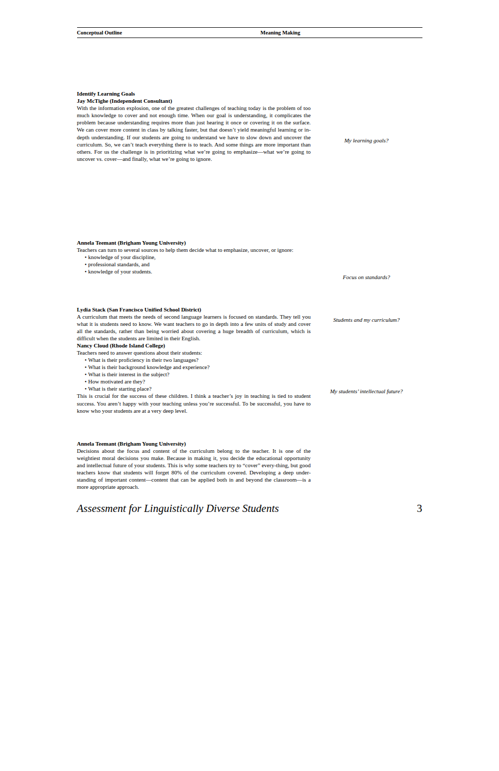| Conceptual Outline | Meaning Making |
| Identify Learning Goals Jay McTighe (Independent Consultant) With the information explosion, one of the greatest challenges of teaching today is the problem of too much knowledge to cover and not enough time. When our goal is understanding, it complicates the problem because understanding requires more than just hearing it once or covering it on the surface. We can cover more content in class by talking faster, but that doesn’t yield meaningful learning or in-depth understanding. If our students are going to understand we have to slow down and uncover the curriculum. So, we can’t teach everything there is to teach. And some things are more important than others. For us the challenge is in prioritizing what we’re going to emphasize—what we’re going to uncover vs. cover—and finally, what we’re going to ignore. Annela Teemant (Brigham Young University) Teachers can turn to several sources to help them decide what to emphasize, uncover, or ignore: knowledge of your discipline, professional standards, and knowledge of your students. Lydia Stack (San Francisco Unified School District) A curriculum that meets the needs of second language learners is focused on standards. They tell you what it is students need to know. We want teachers to go in depth into a few units of study and cover all the standards, rather than being worried about covering a huge breadth of curriculum, which is difficult when the students are limited in their English. Nancy Cloud (Rhode Island College) Teachers need to answer questions about their students: What is their proficiency in their two languages? What is their background knowledge and experience? What is their interest in the subject? How motivated are they? What is their starting place? This is crucial for the success of these children. I think a teacher’s joy in teaching is tied to student success. You aren’t happy with your teaching unless you’re successful. To be successful, you have to know who your students are at a very deep level. Annela Teemant (Brigham Young University) Decisions about the focus and content of the curriculum belong to the teacher. It is one of the weightiest moral decisions you make. Because in making it, you decide the educational opportunity and intellectual future of your students. This is why some teachers try to “cover” every-thing, but good teachers know that students will forget 80% of the curriculum covered. Developing a deep under-standing of important content—content that can be applied both in and beyond the classroom—is a more appropriate approach. | My learning goals? Focus on standards? Students and my curriculum? My students’ intellectual future? |
| Assessment for Linguistically Diverse Students | 3 |